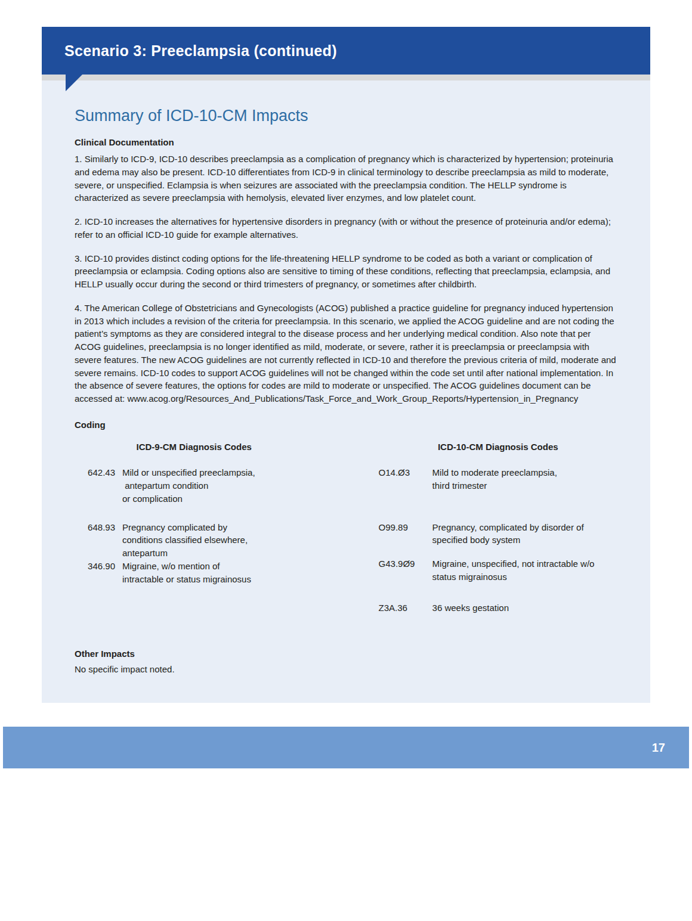Scenario 3: Preeclampsia (continued)
Summary of ICD-10-CM Impacts
Clinical Documentation
1. Similarly to ICD-9, ICD-10 describes preeclampsia as a complication of pregnancy which is characterized by hypertension; proteinuria and edema may also be present. ICD-10 differentiates from ICD-9 in clinical terminology to describe preeclampsia as mild to moderate, severe, or unspecified. Eclampsia is when seizures are associated with the preeclampsia condition. The HELLP syndrome is characterized as severe preeclampsia with hemolysis, elevated liver enzymes, and low platelet count.
2. ICD-10 increases the alternatives for hypertensive disorders in pregnancy (with or without the presence of proteinuria and/or edema); refer to an official ICD-10 guide for example alternatives.
3. ICD-10 provides distinct coding options for the life-threatening HELLP syndrome to be coded as both a variant or complication of preeclampsia or eclampsia. Coding options also are sensitive to timing of these conditions, reflecting that preeclampsia, eclampsia, and HELLP usually occur during the second or third trimesters of pregnancy, or sometimes after childbirth.
4. The American College of Obstetricians and Gynecologists (ACOG) published a practice guideline for pregnancy induced hypertension in 2013 which includes a revision of the criteria for preeclampsia. In this scenario, we applied the ACOG guideline and are not coding the patient’s symptoms as they are considered integral to the disease process and her underlying medical condition. Also note that per ACOG guidelines, preeclampsia is no longer identified as mild, moderate, or severe, rather it is preeclampsia or preeclampsia with severe features. The new ACOG guidelines are not currently reflected in ICD-10 and therefore the previous criteria of mild, moderate and severe remains. ICD-10 codes to support ACOG guidelines will not be changed within the code set until after national implementation. In the absence of severe features, the options for codes are mild to moderate or unspecified. The ACOG guidelines document can be accessed at: www.acog.org/Resources_And_Publications/Task_Force_and_Work_Group_Reports/Hypertension_in_Pregnancy
Coding
| ICD-9-CM Diagnosis Codes | | ICD-10-CM Diagnosis Codes |
| --- | --- | --- |
| 642.43 Mild or unspecified preeclampsia, antepartum condition or complication | | O14.Ø3 Mild to moderate preeclampsia, third trimester |
| 648.93 Pregnancy complicated by conditions classified elsewhere, antepartum 346.90 Migraine, w/o mention of intractable or status migrainosus | O99.89 Pregnancy, complicated by disorder of specified body system G43.9Ø9 Migraine, unspecified, not intractable w/o status migrainosus Z3A.36 36 weeks gestation |
Other Impacts
No specific impact noted.
17